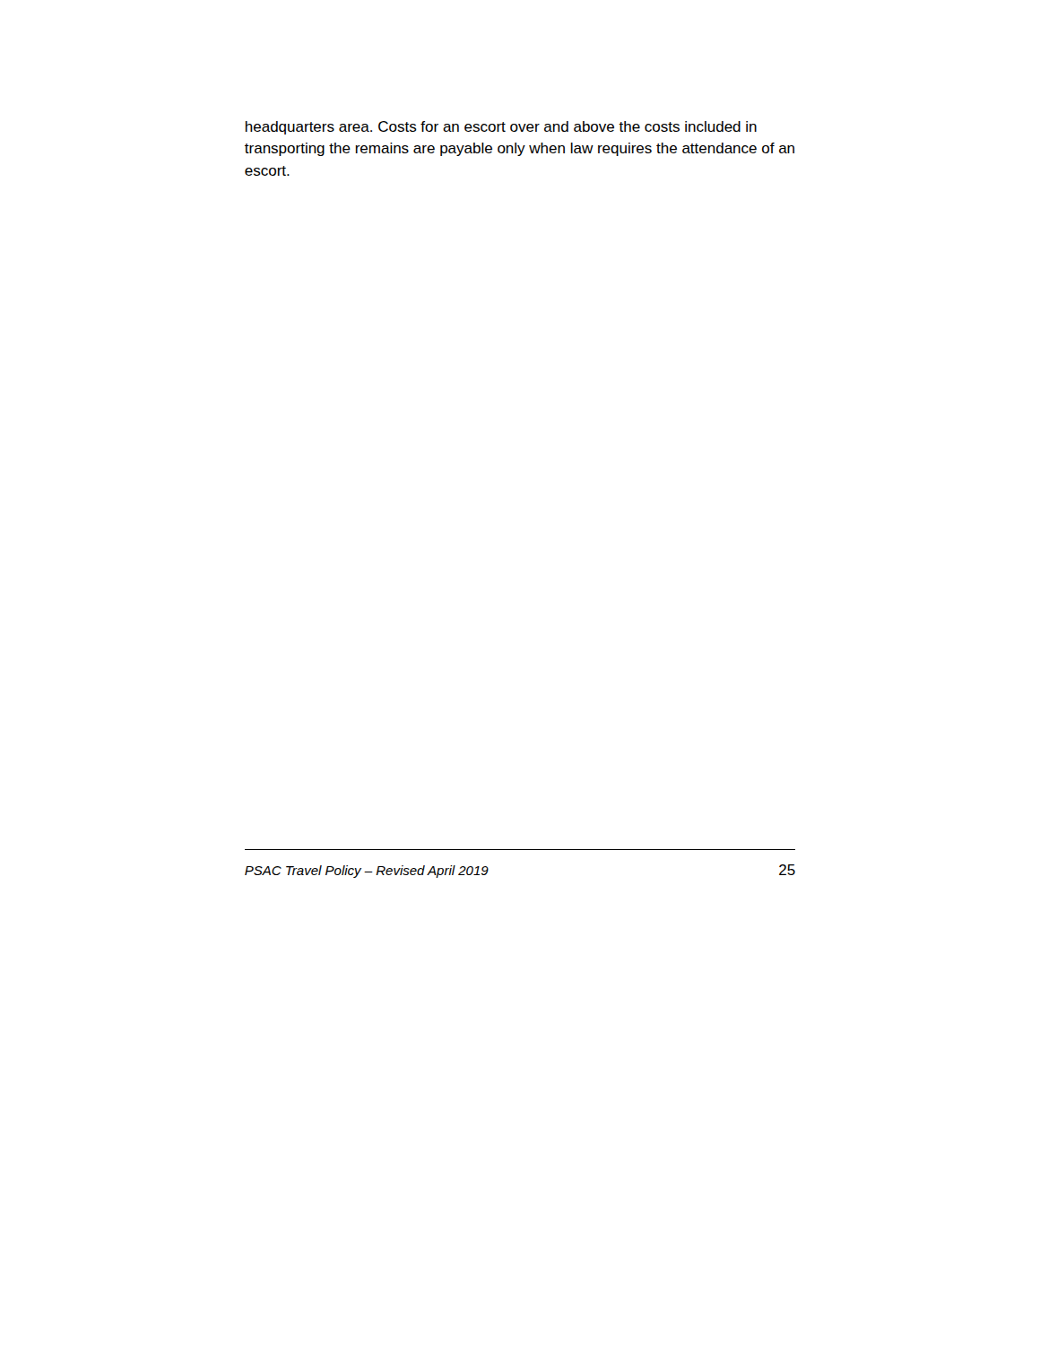headquarters area. Costs for an escort over and above the costs included in transporting the remains are payable only when law requires the attendance of an escort.
PSAC Travel Policy – Revised April 2019 25